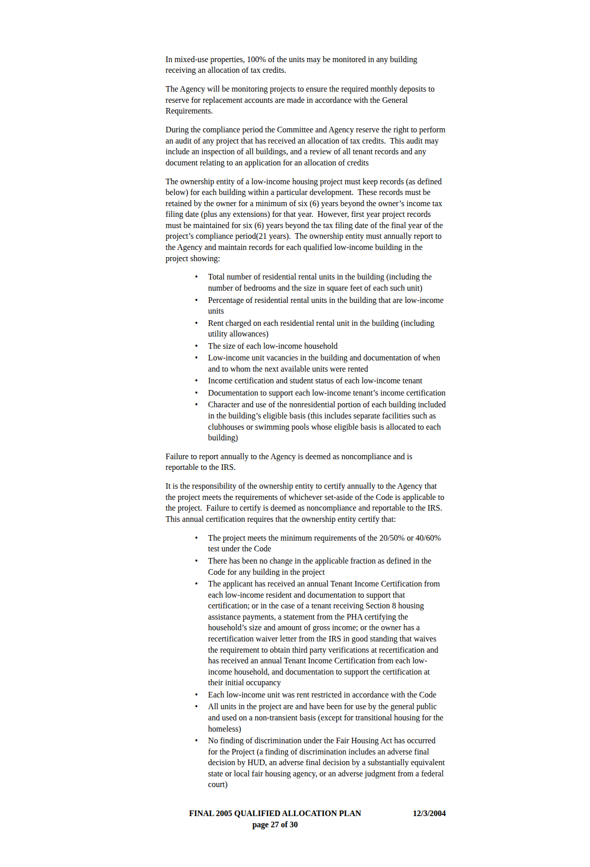In mixed-use properties, 100% of the units may be monitored in any building receiving an allocation of tax credits.
The Agency will be monitoring projects to ensure the required monthly deposits to reserve for replacement accounts are made in accordance with the General Requirements.
During the compliance period the Committee and Agency reserve the right to perform an audit of any project that has received an allocation of tax credits. This audit may include an inspection of all buildings, and a review of all tenant records and any document relating to an application for an allocation of credits
The ownership entity of a low-income housing project must keep records (as defined below) for each building within a particular development. These records must be retained by the owner for a minimum of six (6) years beyond the owner’s income tax filing date (plus any extensions) for that year. However, first year project records must be maintained for six (6) years beyond the tax filing date of the final year of the project’s compliance period(21 years). The ownership entity must annually report to the Agency and maintain records for each qualified low-income building in the project showing:
Total number of residential rental units in the building (including the number of bedrooms and the size in square feet of each such unit)
Percentage of residential rental units in the building that are low-income units
Rent charged on each residential rental unit in the building (including utility allowances)
The size of each low-income household
Low-income unit vacancies in the building and documentation of when and to whom the next available units were rented
Income certification and student status of each low-income tenant
Documentation to support each low-income tenant’s income certification
Character and use of the nonresidential portion of each building included in the building’s eligible basis (this includes separate facilities such as clubhouses or swimming pools whose eligible basis is allocated to each building)
Failure to report annually to the Agency is deemed as noncompliance and is reportable to the IRS.
It is the responsibility of the ownership entity to certify annually to the Agency that the project meets the requirements of whichever set-aside of the Code is applicable to the project. Failure to certify is deemed as noncompliance and reportable to the IRS. This annual certification requires that the ownership entity certify that:
The project meets the minimum requirements of the 20/50% or 40/60% test under the Code
There has been no change in the applicable fraction as defined in the Code for any building in the project
The applicant has received an annual Tenant Income Certification from each low-income resident and documentation to support that certification; or in the case of a tenant receiving Section 8 housing assistance payments, a statement from the PHA certifying the household’s size and amount of gross income; or the owner has a recertification waiver letter from the IRS in good standing that waives the requirement to obtain third party verifications at recertification and has received an annual Tenant Income Certification from each low-income household, and documentation to support the certification at their initial occupancy
Each low-income unit was rent restricted in accordance with the Code
All units in the project are and have been for use by the general public and used on a non-transient basis (except for transitional housing for the homeless)
No finding of discrimination under the Fair Housing Act has occurred for the Project (a finding of discrimination includes an adverse final decision by HUD, an adverse final decision by a substantially equivalent state or local fair housing agency, or an adverse judgment from a federal court)
| FINAL 2005 QUALIFIED ALLOCATION PLAN | 12/3/2004 |
| page 27 of 30 | |